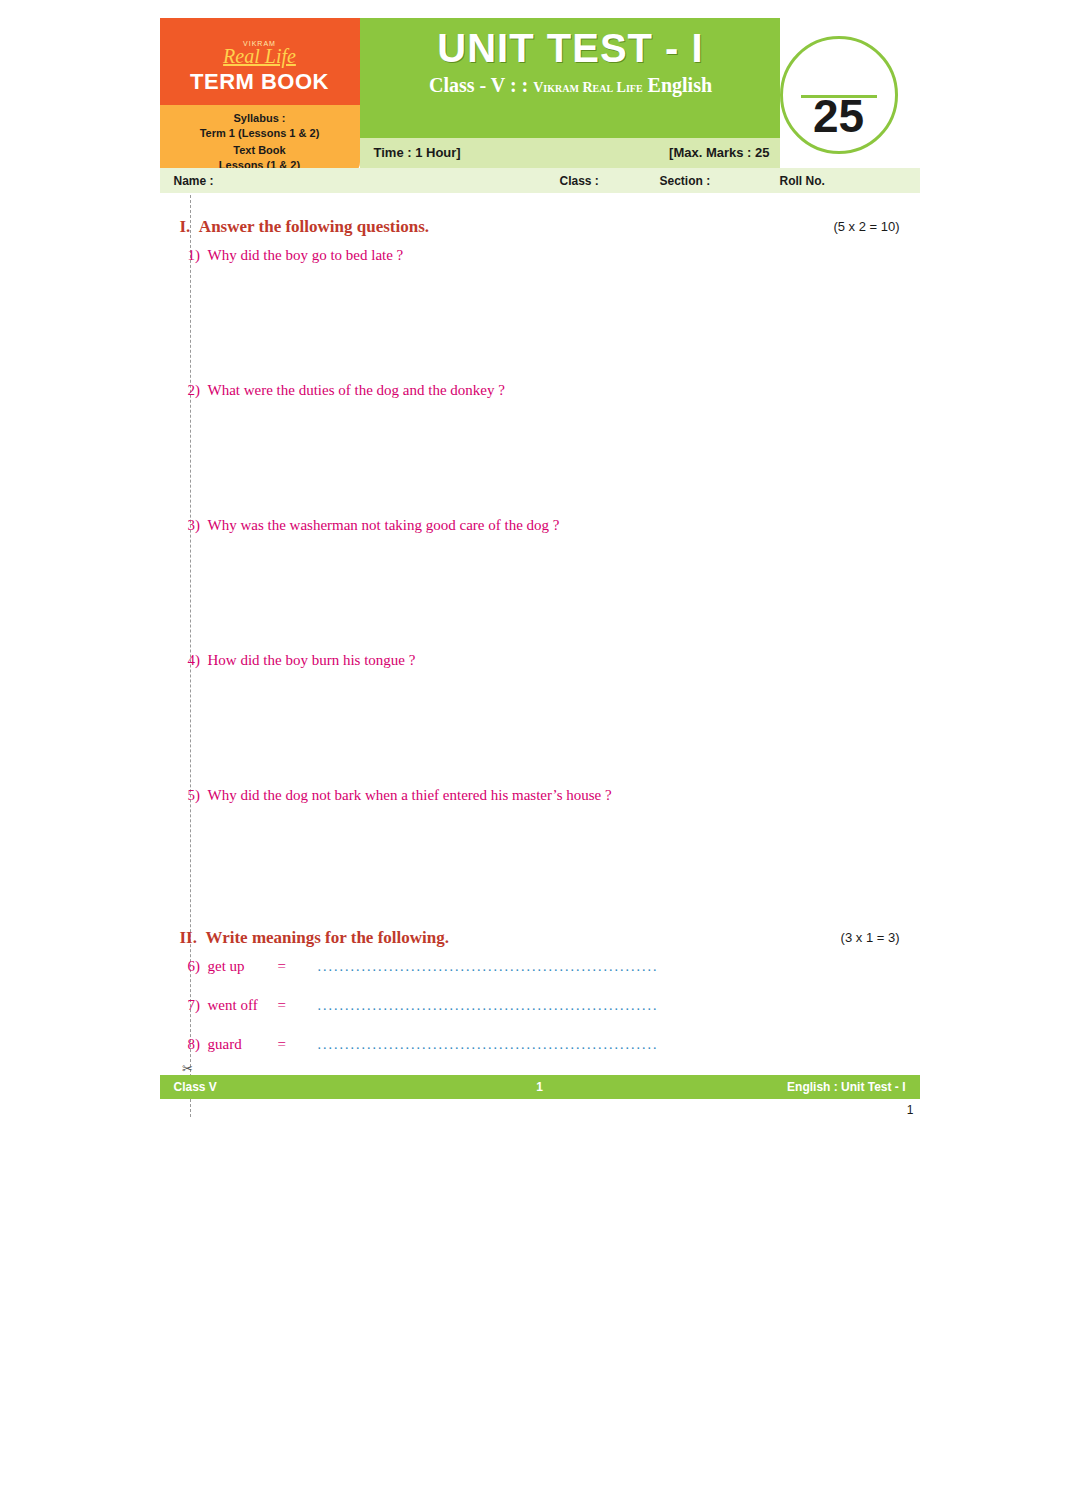✂
✂
VIKRAM
Real Life
TERM BOOK
Syllabus :
Term 1 (Lessons 1 & 2)
Text Book
Lessons (1 & 2)
UNIT TEST - I
Class - V : : Vikram Real Life English
Time : 1 Hour] [Max. Marks : 25
25
Name : Class : Section : Roll No.
I. Answer the following questions. (5 x 2 = 10)
1) Why did the boy go to bed late ?
2) What were the duties of the dog and the donkey ?
3) Why was the washerman not taking good care of the dog ?
4) How did the boy burn his tongue ?
5) Why did the dog not bark when a thief entered his master’s house ?
II. Write meanings for the following. (3 x 1 = 3)
6) get up=..............................................................
7) went off=..............................................................
8) guard=..............................................................
Class V 1 English : Unit Test - I
1